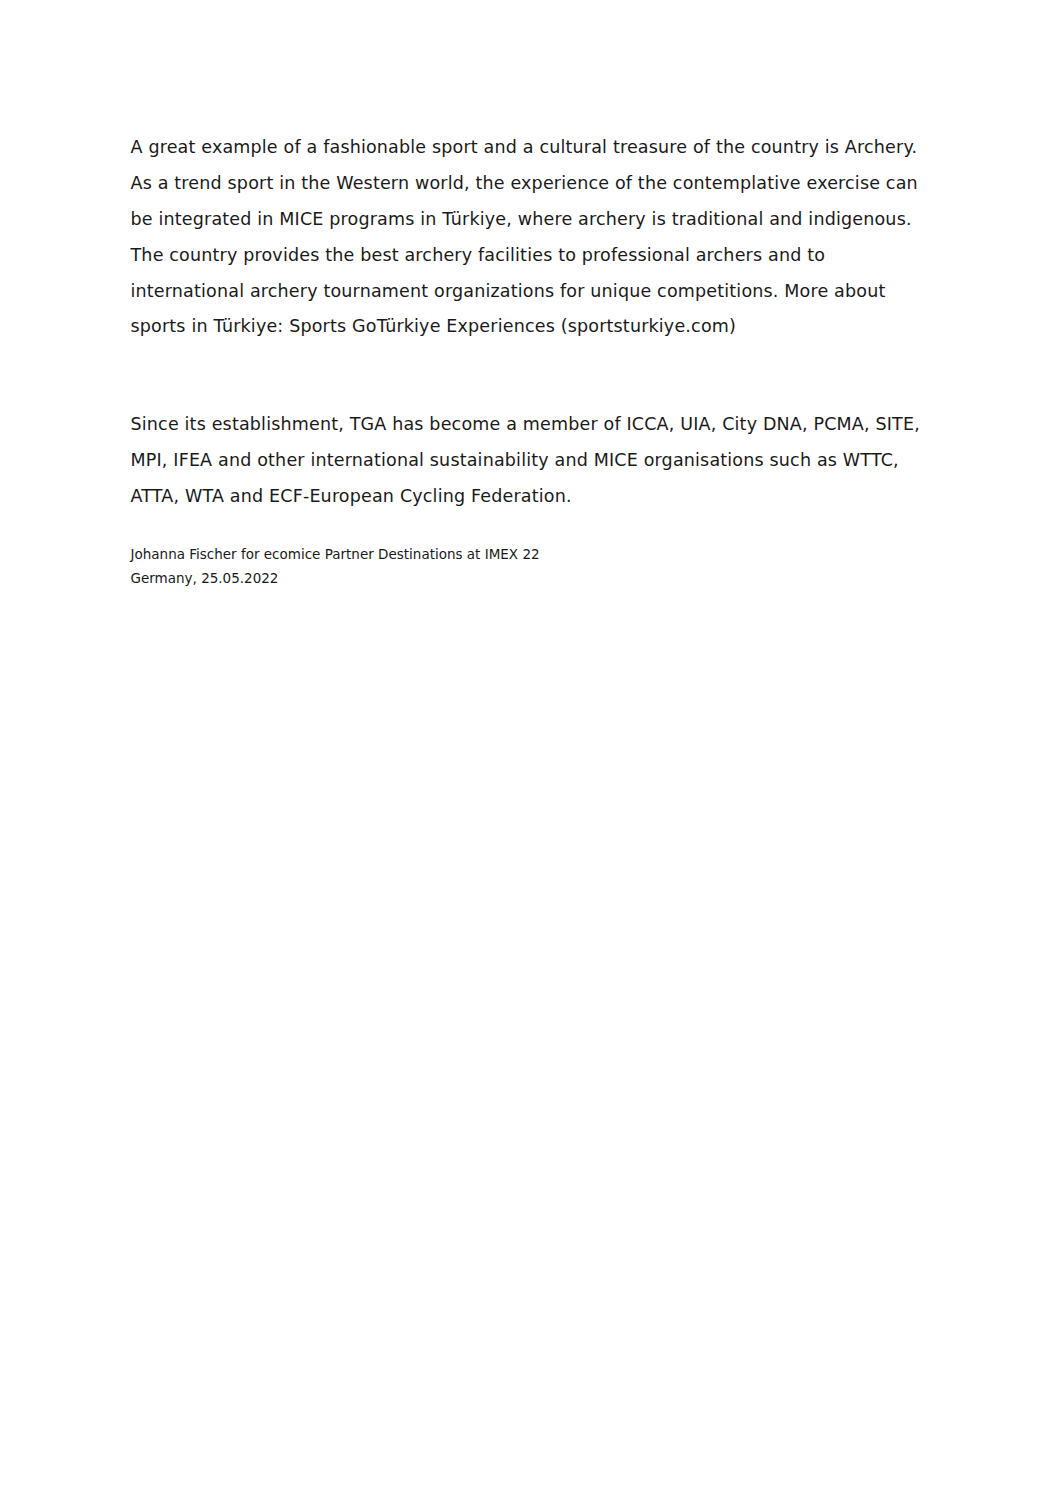A great example of a fashionable sport and a cultural treasure of the country is Archery. As a trend sport in the Western world, the experience of the contemplative exercise can be integrated in MICE programs in Türkiye, where archery is traditional and indigenous. The country provides the best archery facilities to professional archers and to international archery tournament organizations for unique competitions. More about sports in Türkiye: Sports GoTürkiye Experiences (sportsturkiye.com)
Since its establishment, TGA has become a member of ICCA, UIA, City DNA, PCMA, SITE, MPI, IFEA and other international sustainability and MICE organisations such as WTTC, ATTA, WTA and ECF-European Cycling Federation.
Johanna Fischer for ecomice Partner Destinations at IMEX 22
Germany, 25.05.2022